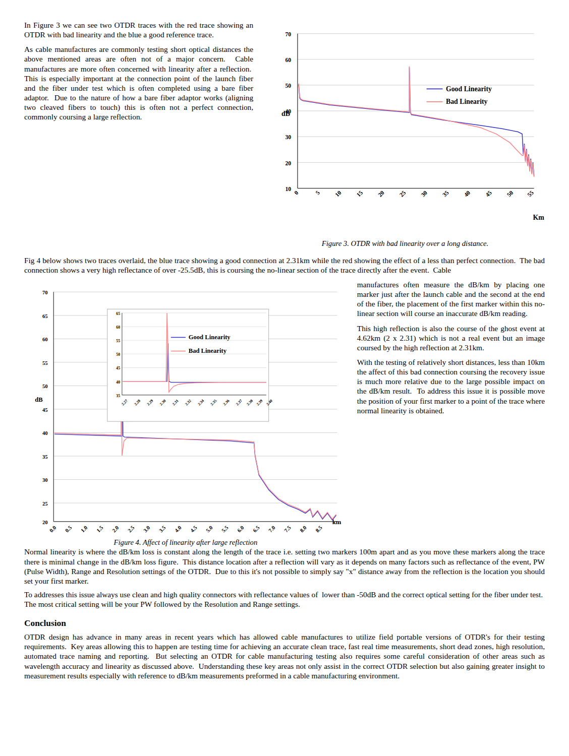In Figure 3 we can see two OTDR traces with the red trace showing an OTDR with bad linearity and the blue a good reference trace.
As cable manufactures are commonly testing short optical distances the above mentioned areas are often not of a major concern. Cable manufactures are more often concerned with linearity after a reflection. This is especially important at the connection point of the launch fiber and the fiber under test which is often completed using a bare fiber adaptor. Due to the nature of how a bare fiber adaptor works (aligning two cleaved fibers to touch) this is often not a perfect connection, commonly coursing a large reflection.
70 60 50 40 30 20 10 dB Good Linearity Bad Linearity 0 5 10 15 20 25 30 35 40 45 50 55 Km
Figure 3. OTDR with bad linearity over a long distance.
Fig 4 below shows two traces overlaid, the blue trace showing a good connection at 2.31km while the red showing the effect of a less than perfect connection. The bad connection shows a very high reflectance of over -25.5dB, this is coursing the no-linear section of the trace directly after the event. Cable
70 65 60 55 50 45 40 35 30 25 20 dB 65 60 55 50 45 40 35 Good Linearity Bad Linearity 2.27 2.28 2.29 2.30 2.31 2.32 2.34 2.35 2.36 2.37 2.38 2.39 2.40 0.0 0.5 1.0 1.5 2.0 2.5 3.0 3.5 4.0 4.5 5.0 5.5 6.0 6.5 7.0 7.5 8.0 8.5 km
Figure 4. Affect of linearity after large reflection
manufactures often measure the dB/km by placing one marker just after the launch cable and the second at the end of the fiber, the placement of the first marker within this no-linear section will course an inaccurate dB/km reading.
This high reflection is also the course of the ghost event at 4.62km (2 x 2.31) which is not a real event but an image coursed by the high reflection at 2.31km.
With the testing of relatively short distances, less than 10km the affect of this bad connection coursing the recovery issue is much more relative due to the large possible impact on the dB/km result. To address this issue it is possible move the position of your first marker to a point of the trace where normal linearity is obtained.
Normal linearity is where the dB/km loss is constant along the length of the trace i.e. setting two markers 100m apart and as you move these markers along the trace there is minimal change in the dB/km loss figure. This distance location after a reflection will vary as it depends on many factors such as reflectance of the event, PW (Pulse Width), Range and Resolution settings of the OTDR. Due to this it's not possible to simply say "x" distance away from the reflection is the location you should set your first marker.
To addresses this issue always use clean and high quality connectors with reflectance values of lower than -50dB and the correct optical setting for the fiber under test. The most critical setting will be your PW followed by the Resolution and Range settings.
Conclusion
OTDR design has advance in many areas in recent years which has allowed cable manufactures to utilize field portable versions of OTDR's for their testing requirements. Key areas allowing this to happen are testing time for achieving an accurate clean trace, fast real time measurements, short dead zones, high resolution, automated trace naming and reporting. But selecting an OTDR for cable manufacturing testing also requires some careful consideration of other areas such as wavelength accuracy and linearity as discussed above. Understanding these key areas not only assist in the correct OTDR selection but also gaining greater insight to measurement results especially with reference to dB/km measurements preformed in a cable manufacturing environment.